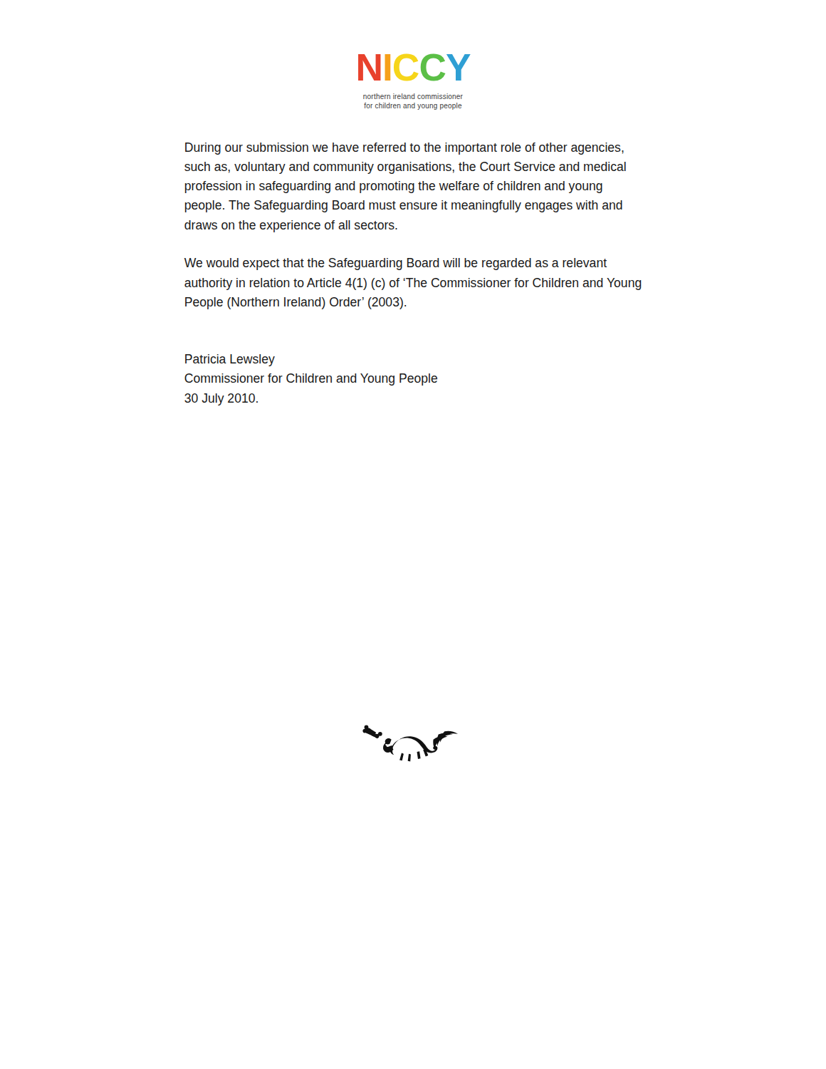NICCY
northern ireland commissioner
for children and young people
During our submission we have referred to the important role of other agencies, such as, voluntary and community organisations, the Court Service and medical profession in safeguarding and promoting the welfare of children and young people. The Safeguarding Board must ensure it meaningfully engages with and draws on the experience of all sectors.
We would expect that the Safeguarding Board will be regarded as a relevant authority in relation to Article 4(1) (c) of ‘The Commissioner for Children and Young People (Northern Ireland) Order’ (2003).
Patricia Lewsley
Commissioner for Children and Young People
30 July 2010.